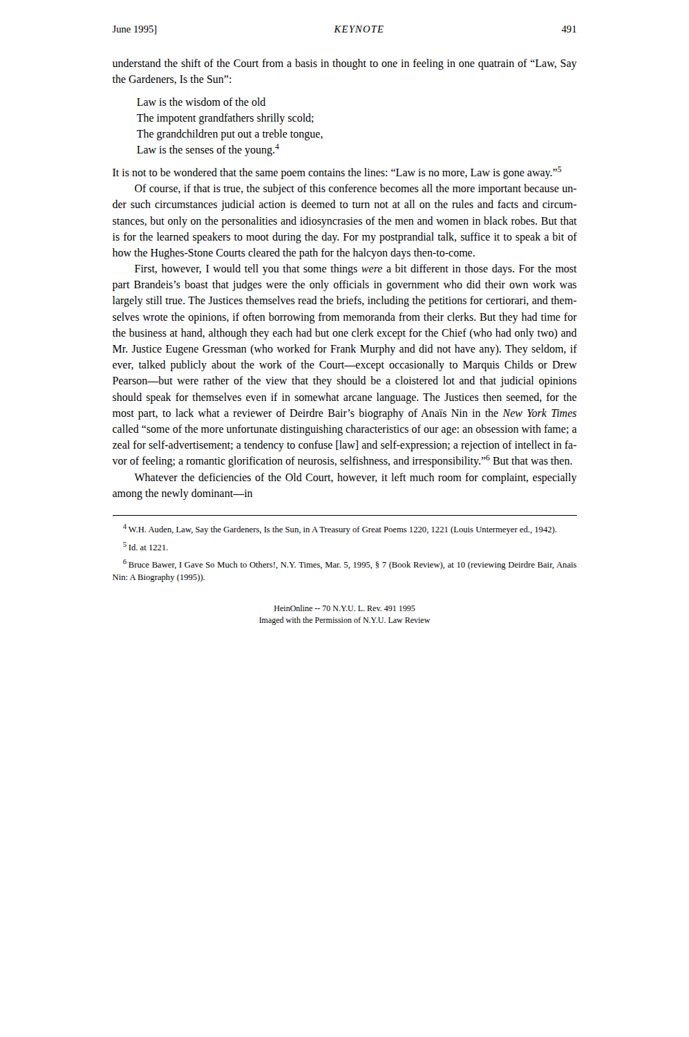June 1995] Keynote 491
understand the shift of the Court from a basis in thought to one in feeling in one quatrain of “Law, Say the Gardeners, Is the Sun”:
Law is the wisdom of the old
The impotent grandfathers shrilly scold;
The grandchildren put out a treble tongue,
Law is the senses of the young.4
It is not to be wondered that the same poem contains the lines: “Law is no more, Law is gone away.”5
Of course, if that is true, the subject of this conference becomes all the more important because under such circumstances judicial action is deemed to turn not at all on the rules and facts and circumstances, but only on the personalities and idiosyncrasies of the men and women in black robes. But that is for the learned speakers to moot during the day. For my postprandial talk, suffice it to speak a bit of how the Hughes-Stone Courts cleared the path for the halcyon days then-to-come.
First, however, I would tell you that some things were a bit different in those days. For the most part Brandeis’s boast that judges were the only officials in government who did their own work was largely still true. The Justices themselves read the briefs, including the petitions for certiorari, and themselves wrote the opinions, if often borrowing from memoranda from their clerks. But they had time for the business at hand, although they each had but one clerk except for the Chief (who had only two) and Mr. Justice Eugene Gressman (who worked for Frank Murphy and did not have any). They seldom, if ever, talked publicly about the work of the Court—except occasionally to Marquis Childs or Drew Pearson—but were rather of the view that they should be a cloistered lot and that judicial opinions should speak for themselves even if in somewhat arcane language. The Justices then seemed, for the most part, to lack what a reviewer of Deirdre Bair’s biography of Anaïs Nin in the New York Times called “some of the more unfortunate distinguishing characteristics of our age: an obsession with fame; a zeal for self-advertisement; a tendency to confuse [law] and self-expression; a rejection of intellect in favor of feeling; a romantic glorification of neurosis, selfishness, and irresponsibility.”6 But that was then.
Whatever the deficiencies of the Old Court, however, it left much room for complaint, especially among the newly dominant—in
4 W.H. Auden, Law, Say the Gardeners, Is the Sun, in A Treasury of Great Poems 1220, 1221 (Louis Untermeyer ed., 1942).
5 Id. at 1221.
6 Bruce Bawer, I Gave So Much to Others!, N.Y. Times, Mar. 5, 1995, § 7 (Book Review), at 10 (reviewing Deirdre Bair, Anaïs Nin: A Biography (1995)).
HeinOnline -- 70 N.Y.U. L. Rev. 491 1995
Imaged with the Permission of N.Y.U. Law Review